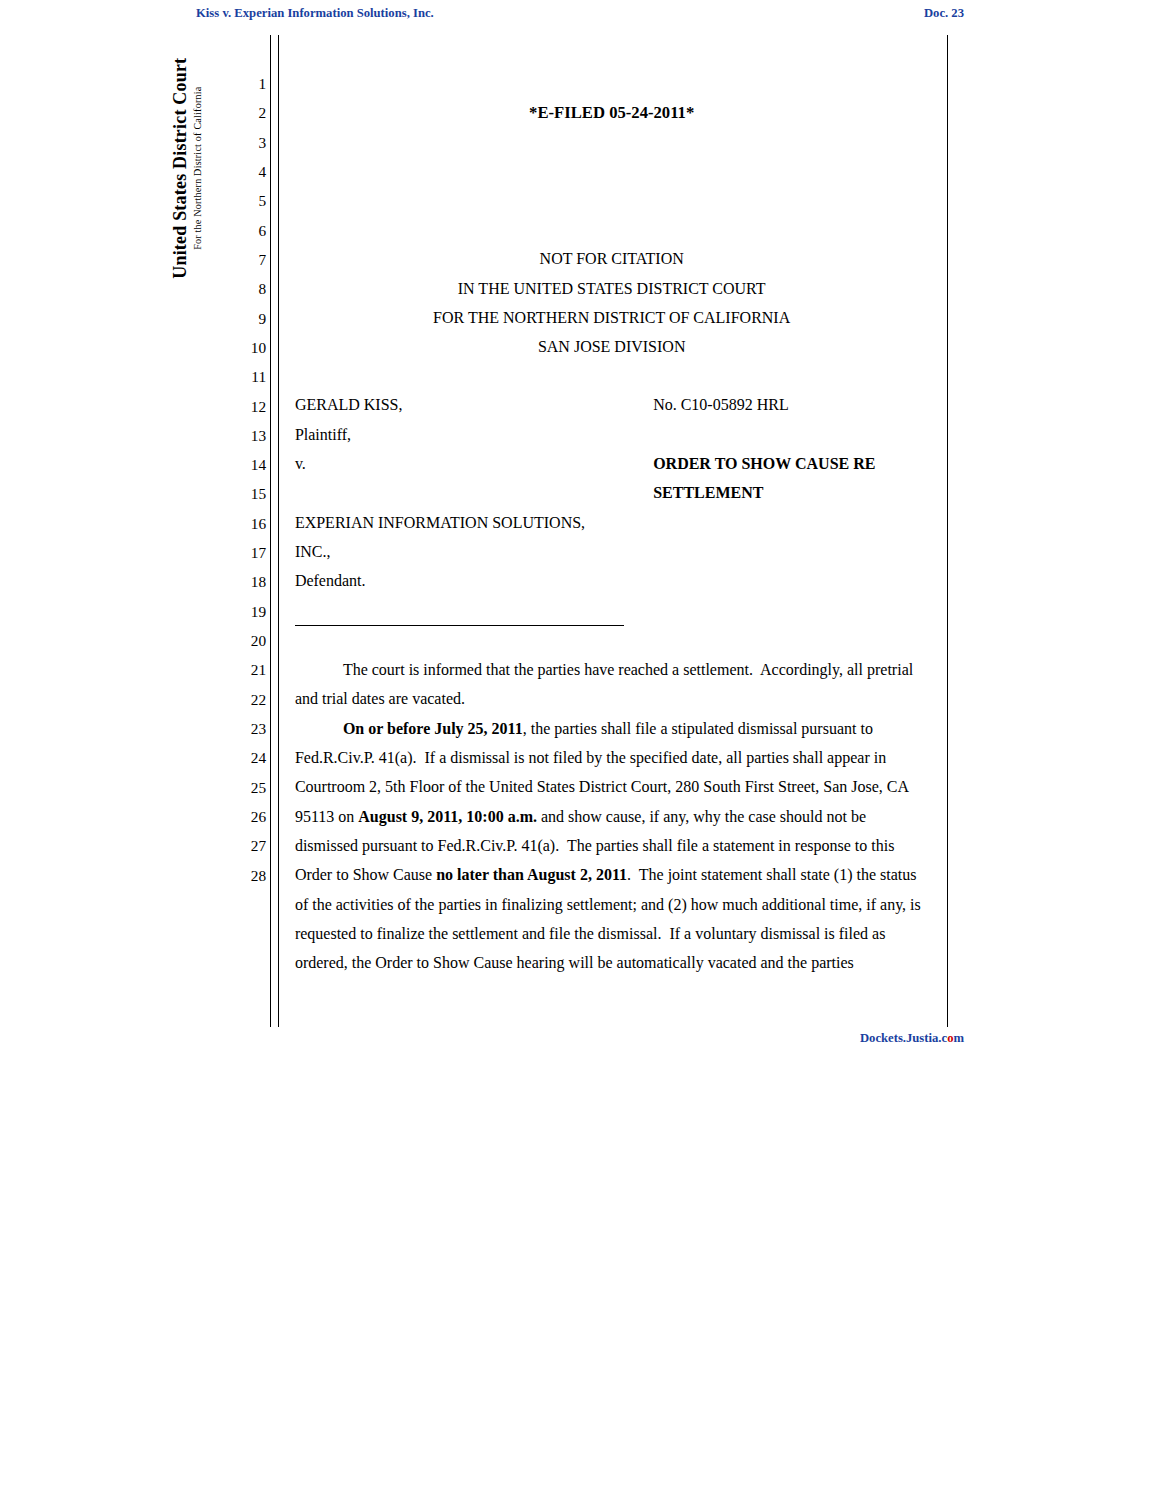Kiss v. Experian Information Solutions, Inc. Doc. 23
1
2
3
4
5
6
7
8
9
10
11
12
13
14
15
16
17
18
19
20
21
22
23
24
25
26
27
28
United States District Court
For the Northern District of California
*E-FILED 05-24-2011*
NOT FOR CITATION
IN THE UNITED STATES DISTRICT COURT
FOR THE NORTHERN DISTRICT OF CALIFORNIA
SAN JOSE DIVISION
| GERALD KISS, | No. C10-05892 HRL |
| Plaintiff, | |
| v. | ORDER TO SHOW CAUSE RE SETTLEMENT |
| EXPERIAN INFORMATION SOLUTIONS, INC., | |
| Defendant. | |
The court is informed that the parties have reached a settlement. Accordingly, all pretrial and trial dates are vacated.
On or before July 25, 2011, the parties shall file a stipulated dismissal pursuant to Fed.R.Civ.P. 41(a). If a dismissal is not filed by the specified date, all parties shall appear in Courtroom 2, 5th Floor of the United States District Court, 280 South First Street, San Jose, CA 95113 on August 9, 2011, 10:00 a.m. and show cause, if any, why the case should not be dismissed pursuant to Fed.R.Civ.P. 41(a). The parties shall file a statement in response to this Order to Show Cause no later than August 2, 2011. The joint statement shall state (1) the status of the activities of the parties in finalizing settlement; and (2) how much additional time, if any, is requested to finalize the settlement and file the dismissal. If a voluntary dismissal is filed as ordered, the Order to Show Cause hearing will be automatically vacated and the parties
Dockets.Justia.com